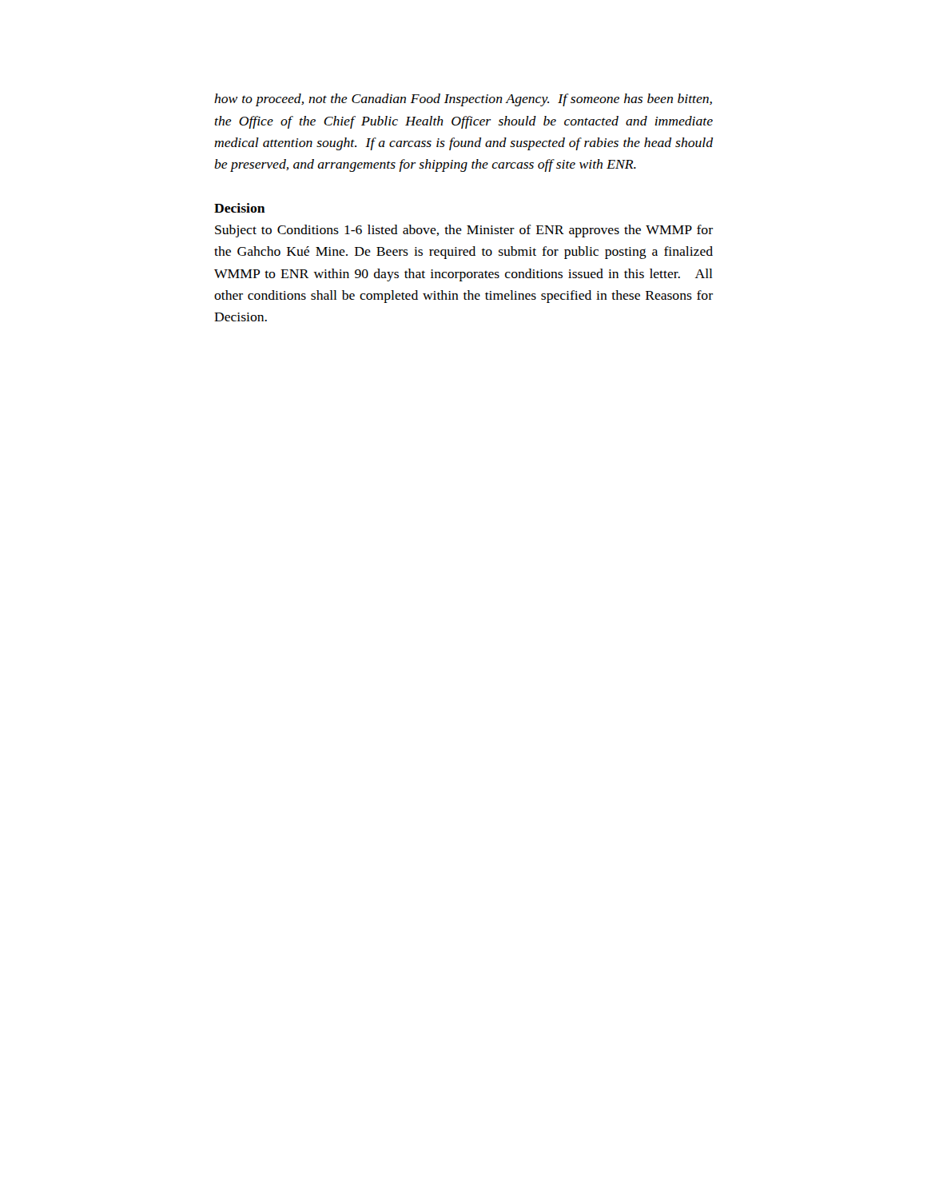how to proceed, not the Canadian Food Inspection Agency. If someone has been bitten, the Office of the Chief Public Health Officer should be contacted and immediate medical attention sought. If a carcass is found and suspected of rabies the head should be preserved, and arrangements for shipping the carcass off site with ENR.
Decision
Subject to Conditions 1-6 listed above, the Minister of ENR approves the WMMP for the Gahcho Kué Mine. De Beers is required to submit for public posting a finalized WMMP to ENR within 90 days that incorporates conditions issued in this letter. All other conditions shall be completed within the timelines specified in these Reasons for Decision.